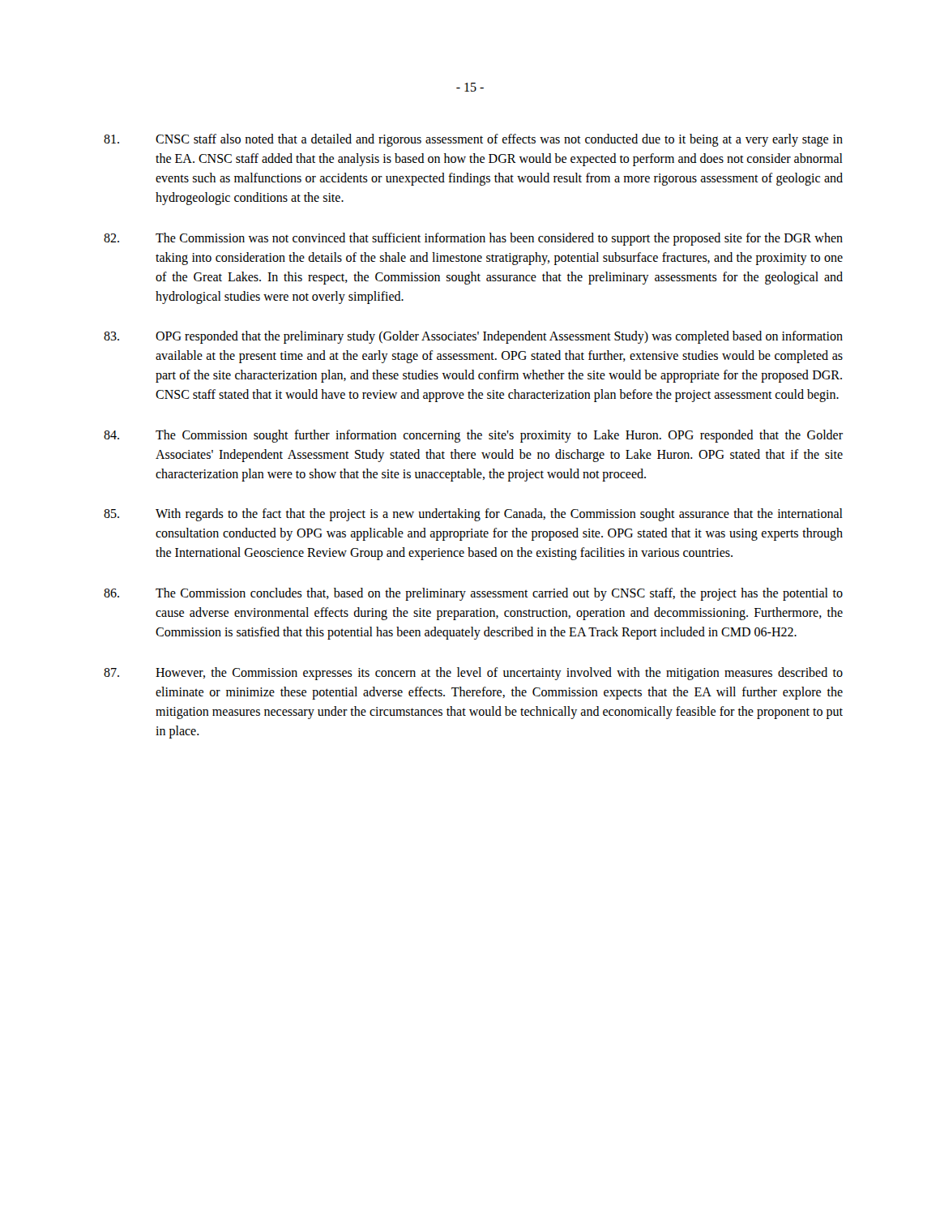- 15 -
CNSC staff also noted that a detailed and rigorous assessment of effects was not conducted due to it being at a very early stage in the EA. CNSC staff added that the analysis is based on how the DGR would be expected to perform and does not consider abnormal events such as malfunctions or accidents or unexpected findings that would result from a more rigorous assessment of geologic and hydrogeologic conditions at the site.
The Commission was not convinced that sufficient information has been considered to support the proposed site for the DGR when taking into consideration the details of the shale and limestone stratigraphy, potential subsurface fractures, and the proximity to one of the Great Lakes. In this respect, the Commission sought assurance that the preliminary assessments for the geological and hydrological studies were not overly simplified.
OPG responded that the preliminary study (Golder Associates' Independent Assessment Study) was completed based on information available at the present time and at the early stage of assessment. OPG stated that further, extensive studies would be completed as part of the site characterization plan, and these studies would confirm whether the site would be appropriate for the proposed DGR. CNSC staff stated that it would have to review and approve the site characterization plan before the project assessment could begin.
The Commission sought further information concerning the site's proximity to Lake Huron. OPG responded that the Golder Associates' Independent Assessment Study stated that there would be no discharge to Lake Huron. OPG stated that if the site characterization plan were to show that the site is unacceptable, the project would not proceed.
With regards to the fact that the project is a new undertaking for Canada, the Commission sought assurance that the international consultation conducted by OPG was applicable and appropriate for the proposed site. OPG stated that it was using experts through the International Geoscience Review Group and experience based on the existing facilities in various countries.
The Commission concludes that, based on the preliminary assessment carried out by CNSC staff, the project has the potential to cause adverse environmental effects during the site preparation, construction, operation and decommissioning. Furthermore, the Commission is satisfied that this potential has been adequately described in the EA Track Report included in CMD 06-H22.
However, the Commission expresses its concern at the level of uncertainty involved with the mitigation measures described to eliminate or minimize these potential adverse effects. Therefore, the Commission expects that the EA will further explore the mitigation measures necessary under the circumstances that would be technically and economically feasible for the proponent to put in place.